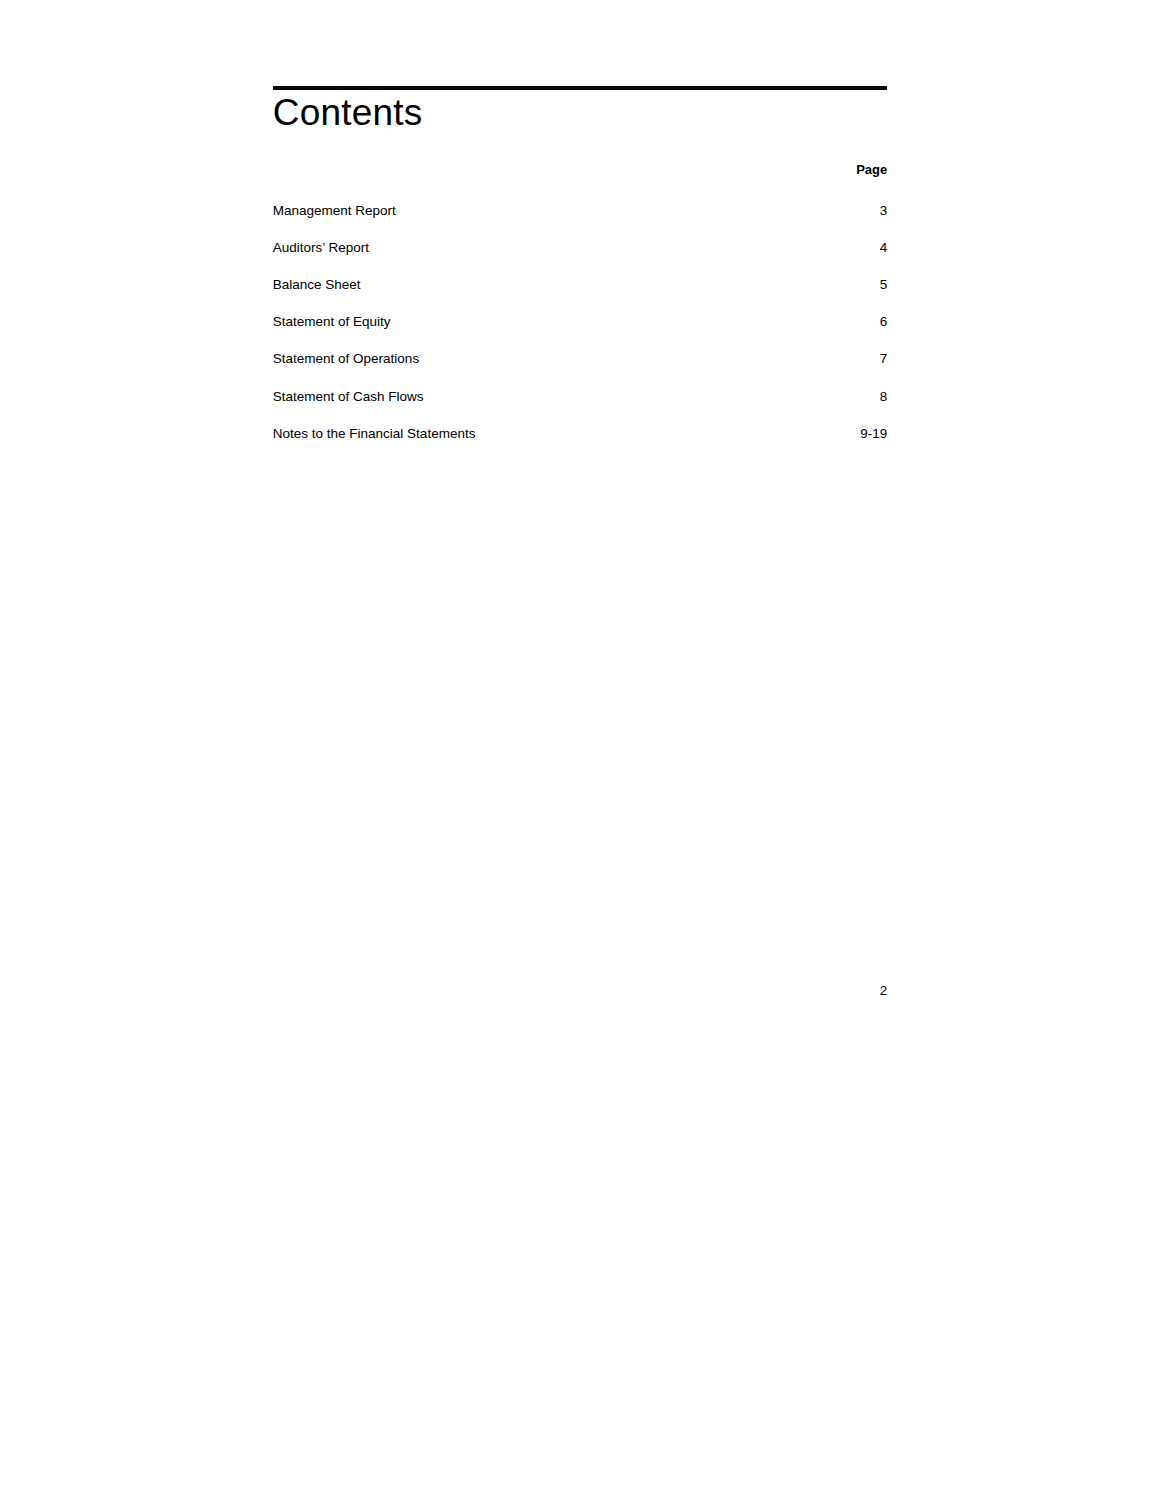Contents
| | Page |
| --- | --- |
| Management Report | 3 |
| Auditors’ Report | 4 |
| Balance Sheet | 5 |
| Statement of Equity | 6 |
| Statement of Operations | 7 |
| Statement of Cash Flows | 8 |
| Notes to the Financial Statements | 9-19 |
2